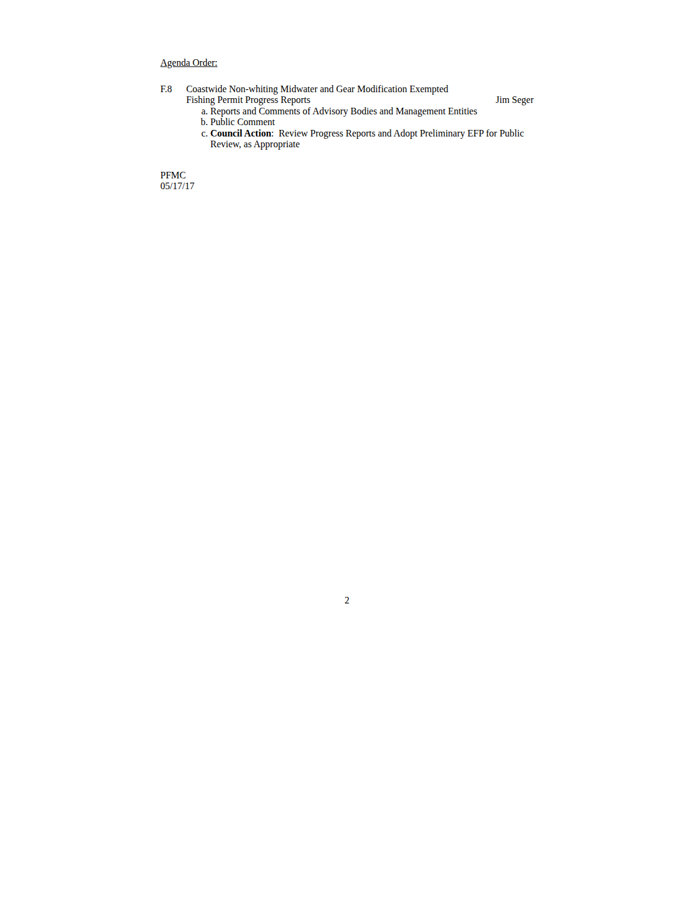Agenda Order:
F.8
Coastwide Non-whiting Midwater and Gear Modification Exempted
Fishing Permit Progress Reports Jim Seger
Reports and Comments of Advisory Bodies and Management Entities
Public Comment
Council Action: Review Progress Reports and Adopt Preliminary EFP for Public Review, as Appropriate
PFMC
05/17/17
2